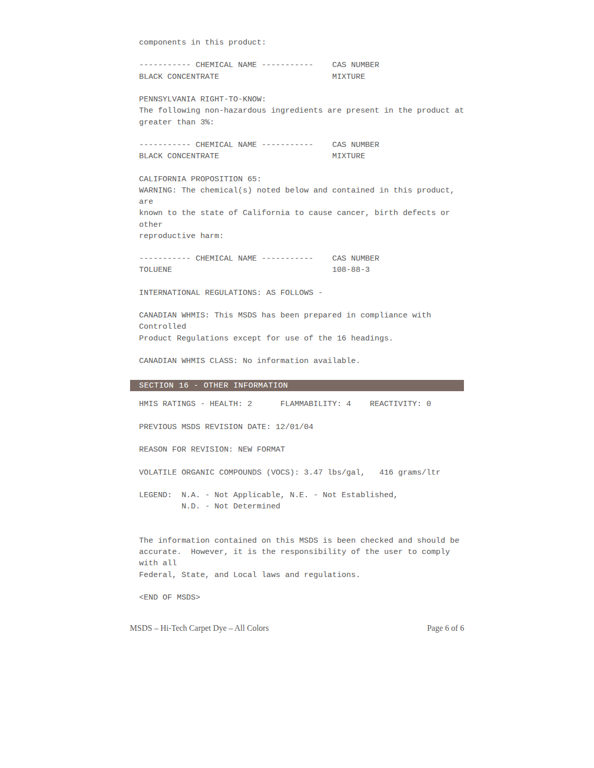components in this product:

----------- CHEMICAL NAME -----------    CAS NUMBER
BLACK CONCENTRATE                        MIXTURE

PENNSYLVANIA RIGHT-TO-KNOW:
The following non-hazardous ingredients are present in the product at
greater than 3%:

----------- CHEMICAL NAME -----------    CAS NUMBER
BLACK CONCENTRATE                        MIXTURE

CALIFORNIA PROPOSITION 65:
WARNING: The chemical(s) noted below and contained in this product, are
known to the state of California to cause cancer, birth defects or other
reproductive harm:

----------- CHEMICAL NAME -----------    CAS NUMBER
TOLUENE                                  108-88-3

INTERNATIONAL REGULATIONS: AS FOLLOWS -

CANADIAN WHMIS: This MSDS has been prepared in compliance with Controlled
Product Regulations except for use of the 16 headings.

CANADIAN WHMIS CLASS: No information available.
SECTION 16 - OTHER INFORMATION
HMIS RATINGS - HEALTH: 2      FLAMMABILITY: 4    REACTIVITY: 0

PREVIOUS MSDS REVISION DATE: 12/01/04

REASON FOR REVISION: NEW FORMAT

VOLATILE ORGANIC COMPOUNDS (VOCS): 3.47 lbs/gal,   416 grams/ltr

LEGEND:  N.A. - Not Applicable, N.E. - Not Established,
         N.D. - Not Determined


The information contained on this MSDS is been checked and should be
accurate.  However, it is the responsibility of the user to comply with all
Federal, State, and Local laws and regulations.

<END OF MSDS>
MSDS – Hi-Tech Carpet Dye – All Colors Page 6 of 6